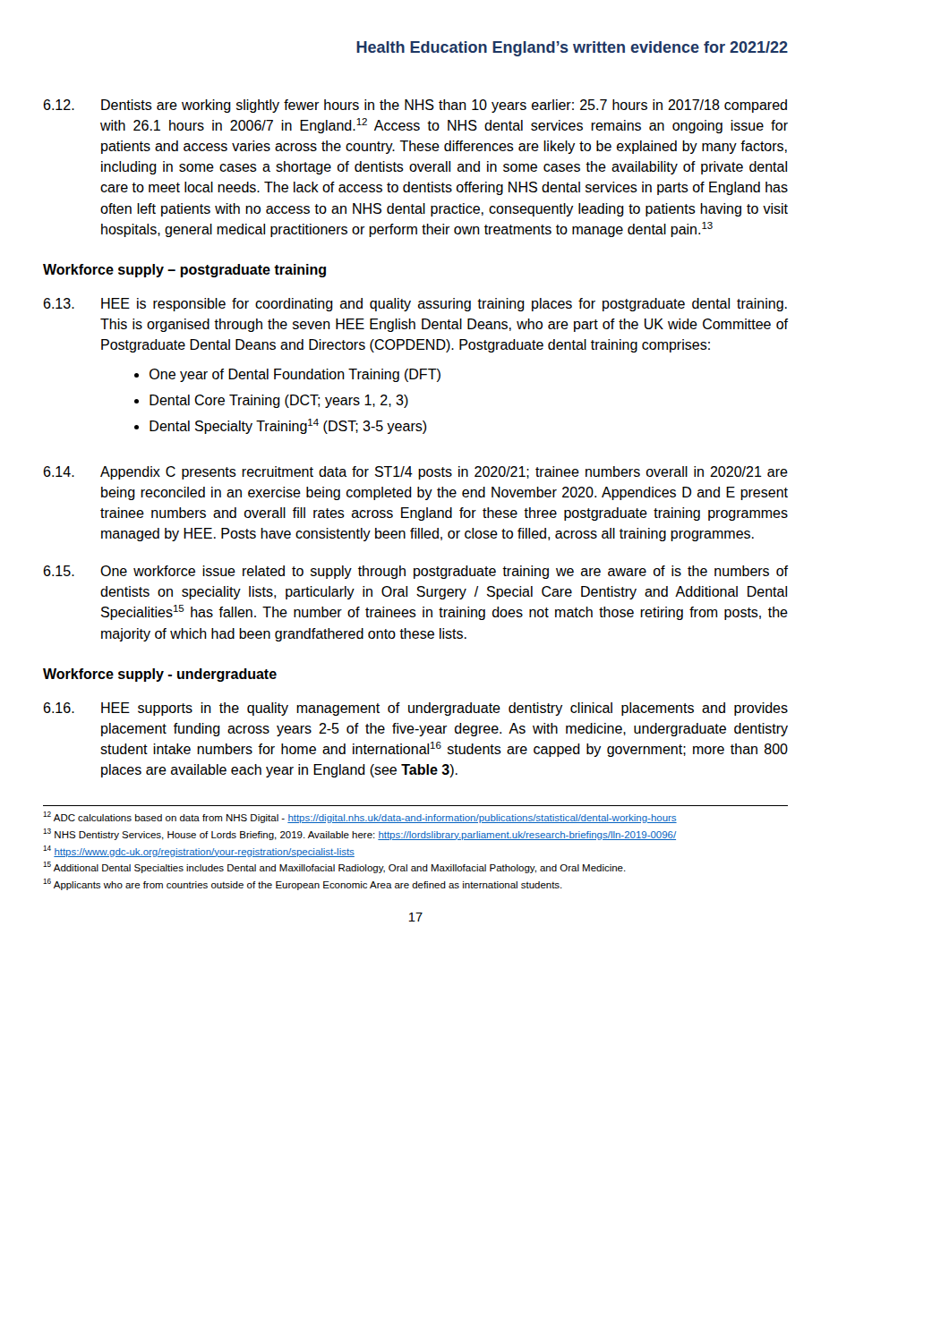Health Education England’s written evidence for 2021/22
6.12.
Dentists are working slightly fewer hours in the NHS than 10 years earlier: 25.7 hours in 2017/18 compared with 26.1 hours in 2006/7 in England.12 Access to NHS dental services remains an ongoing issue for patients and access varies across the country. These differences are likely to be explained by many factors, including in some cases a shortage of dentists overall and in some cases the availability of private dental care to meet local needs. The lack of access to dentists offering NHS dental services in parts of England has often left patients with no access to an NHS dental practice, consequently leading to patients having to visit hospitals, general medical practitioners or perform their own treatments to manage dental pain.13
Workforce supply – postgraduate training
6.13.
HEE is responsible for coordinating and quality assuring training places for postgraduate dental training. This is organised through the seven HEE English Dental Deans, who are part of the UK wide Committee of Postgraduate Dental Deans and Directors (COPDEND). Postgraduate dental training comprises:
One year of Dental Foundation Training (DFT)
Dental Core Training (DCT; years 1, 2, 3)
Dental Specialty Training14 (DST; 3-5 years)
6.14.
Appendix C presents recruitment data for ST1/4 posts in 2020/21; trainee numbers overall in 2020/21 are being reconciled in an exercise being completed by the end November 2020. Appendices D and E present trainee numbers and overall fill rates across England for these three postgraduate training programmes managed by HEE. Posts have consistently been filled, or close to filled, across all training programmes.
6.15.
One workforce issue related to supply through postgraduate training we are aware of is the numbers of dentists on speciality lists, particularly in Oral Surgery / Special Care Dentistry and Additional Dental Specialities15 has fallen. The number of trainees in training does not match those retiring from posts, the majority of which had been grandfathered onto these lists.
Workforce supply - undergraduate
6.16.
HEE supports in the quality management of undergraduate dentistry clinical placements and provides placement funding across years 2-5 of the five-year degree. As with medicine, undergraduate dentistry student intake numbers for home and international16 students are capped by government; more than 800 places are available each year in England (see Table 3).
12 ADC calculations based on data from NHS Digital - https://digital.nhs.uk/data-and-information/publications/statistical/dental-working-hours
13 NHS Dentistry Services, House of Lords Briefing, 2019. Available here: https://lordslibrary.parliament.uk/research-briefings/lln-2019-0096/
14 https://www.gdc-uk.org/registration/your-registration/specialist-lists
15 Additional Dental Specialties includes Dental and Maxillofacial Radiology, Oral and Maxillofacial Pathology, and Oral Medicine.
16 Applicants who are from countries outside of the European Economic Area are defined as international students.
17